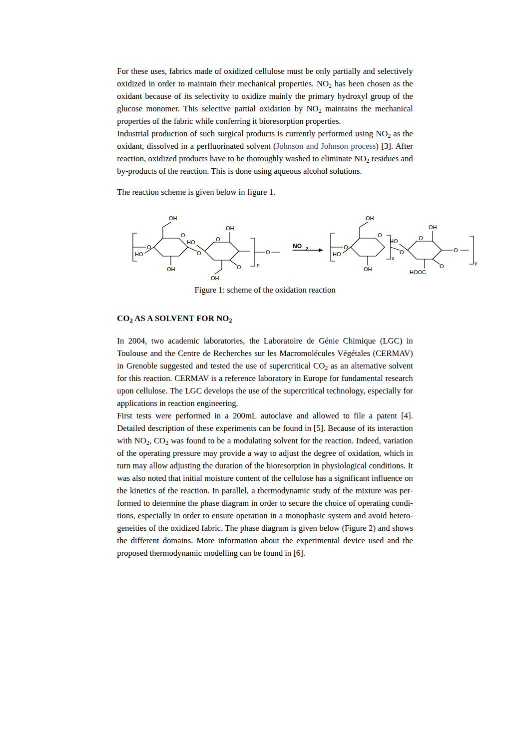For these uses, fabrics made of oxidized cellulose must be only partially and selectively oxidized in order to maintain their mechanical properties. NO2 has been chosen as the oxidant because of its selectivity to oxidize mainly the primary hydroxyl group of the glucose monomer. This selective partial oxidation by NO2 maintains the mechanical properties of the fabric while conferring it bioresorption properties.
Industrial production of such surgical products is currently performed using NO2 as the oxidant, dissolved in a perfluorinated solvent (Johnson and Johnson process) [3]. After reaction, oxidized products have to be thoroughly washed to eliminate NO2 residues and by-products of the reaction. This is done using aqueous alcohol solutions.
The reaction scheme is given below in figure 1.
O O OH HO OH O O HO OH OH O n O NO 2 O O OH HO OH x O O HO OH HOOC O O y
Figure 1: scheme of the oxidation reaction
CO2 as a solvent for NO2
In 2004, two academic laboratories, the Laboratoire de Génie Chimique (LGC) in Toulouse and the Centre de Recherches sur les Macromolécules Végétales (CERMAV) in Grenoble suggested and tested the use of supercritical CO2 as an alternative solvent for this reaction. CERMAV is a reference laboratory in Europe for fundamental research upon cellulose. The LGC develops the use of the supercritical technology, especially for applications in reaction engineering.
First tests were performed in a 200mL autoclave and allowed to file a patent [4]. Detailed description of these experiments can be found in [5]. Because of its interaction with NO2, CO2 was found to be a modulating solvent for the reaction. Indeed, variation of the operating pressure may provide a way to adjust the degree of oxidation, which in turn may allow adjusting the duration of the bioresorption in physiological conditions. It was also noted that initial moisture content of the cellulose has a significant influence on the kinetics of the reaction. In parallel, a thermodynamic study of the mixture was performed to determine the phase diagram in order to secure the choice of operating conditions, especially in order to ensure operation in a monophasic system and avoid heterogeneities of the oxidized fabric. The phase diagram is given below (Figure 2) and shows the different domains. More information about the experimental device used and the proposed thermodynamic modelling can be found in [6].